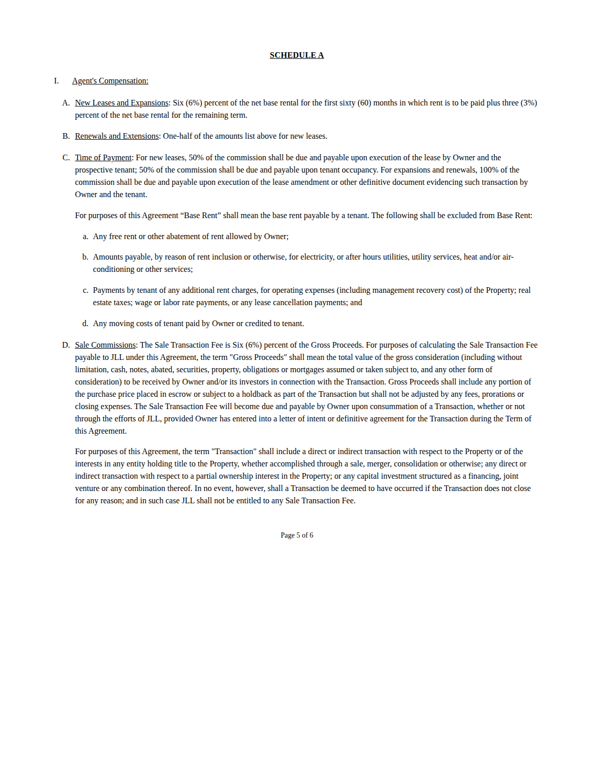SCHEDULE A
I. Agent's Compensation:
New Leases and Expansions: Six (6%) percent of the net base rental for the first sixty (60) months in which rent is to be paid plus three (3%) percent of the net base rental for the remaining term.
Renewals and Extensions: One-half of the amounts list above for new leases.
Time of Payment: For new leases, 50% of the commission shall be due and payable upon execution of the lease by Owner and the prospective tenant; 50% of the commission shall be due and payable upon tenant occupancy. For expansions and renewals, 100% of the commission shall be due and payable upon execution of the lease amendment or other definitive document evidencing such transaction by Owner and the tenant.
For purposes of this Agreement “Base Rent” shall mean the base rent payable by a tenant. The following shall be excluded from Base Rent:
Any free rent or other abatement of rent allowed by Owner;
Amounts payable, by reason of rent inclusion or otherwise, for electricity, or after hours utilities, utility services, heat and/or air-conditioning or other services;
Payments by tenant of any additional rent charges, for operating expenses (including management recovery cost) of the Property; real estate taxes; wage or labor rate payments, or any lease cancellation payments; and
Any moving costs of tenant paid by Owner or credited to tenant.
Sale Commissions: The Sale Transaction Fee is Six (6%) percent of the Gross Proceeds. For purposes of calculating the Sale Transaction Fee payable to JLL under this Agreement, the term "Gross Proceeds" shall mean the total value of the gross consideration (including without limitation, cash, notes, abated, securities, property, obligations or mortgages assumed or taken subject to, and any other form of consideration) to be received by Owner and/or its investors in connection with the Transaction. Gross Proceeds shall include any portion of the purchase price placed in escrow or subject to a holdback as part of the Transaction but shall not be adjusted by any fees, prorations or closing expenses. The Sale Transaction Fee will become due and payable by Owner upon consummation of a Transaction, whether or not through the efforts of JLL, provided Owner has entered into a letter of intent or definitive agreement for the Transaction during the Term of this Agreement.
For purposes of this Agreement, the term "Transaction" shall include a direct or indirect transaction with respect to the Property or of the interests in any entity holding title to the Property, whether accomplished through a sale, merger, consolidation or otherwise; any direct or indirect transaction with respect to a partial ownership interest in the Property; or any capital investment structured as a financing, joint venture or any combination thereof. In no event, however, shall a Transaction be deemed to have occurred if the Transaction does not close for any reason; and in such case JLL shall not be entitled to any Sale Transaction Fee.
Page 5 of 6